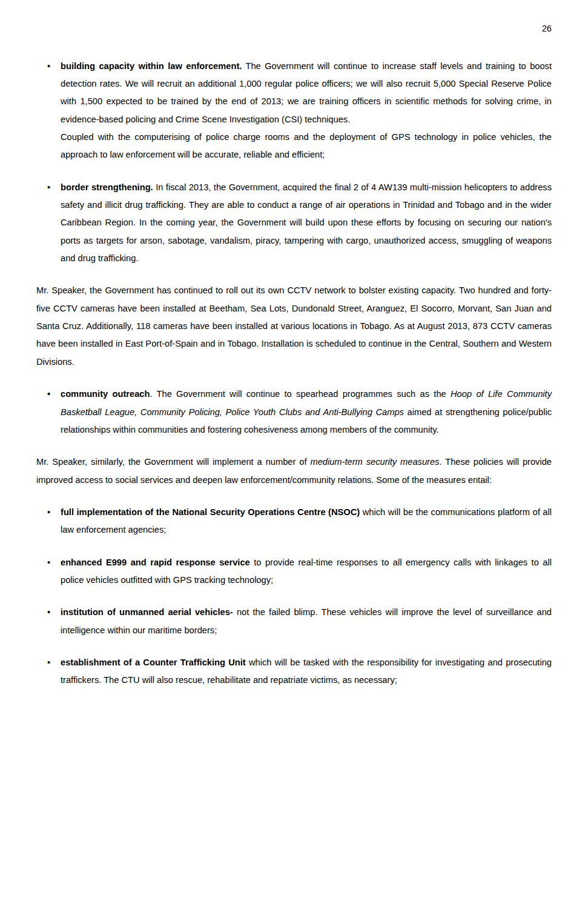26
building capacity within law enforcement. The Government will continue to increase staff levels and training to boost detection rates. We will recruit an additional 1,000 regular police officers; we will also recruit 5,000 Special Reserve Police with 1,500 expected to be trained by the end of 2013; we are training officers in scientific methods for solving crime, in evidence-based policing and Crime Scene Investigation (CSI) techniques.
Coupled with the computerising of police charge rooms and the deployment of GPS technology in police vehicles, the approach to law enforcement will be accurate, reliable and efficient;
border strengthening. In fiscal 2013, the Government, acquired the final 2 of 4 AW139 multi-mission helicopters to address safety and illicit drug trafficking. They are able to conduct a range of air operations in Trinidad and Tobago and in the wider Caribbean Region. In the coming year, the Government will build upon these efforts by focusing on securing our nation's ports as targets for arson, sabotage, vandalism, piracy, tampering with cargo, unauthorized access, smuggling of weapons and drug trafficking.
Mr. Speaker, the Government has continued to roll out its own CCTV network to bolster existing capacity. Two hundred and forty-five CCTV cameras have been installed at Beetham, Sea Lots, Dundonald Street, Aranguez, El Socorro, Morvant, San Juan and Santa Cruz. Additionally, 118 cameras have been installed at various locations in Tobago. As at August 2013, 873 CCTV cameras have been installed in East Port-of-Spain and in Tobago. Installation is scheduled to continue in the Central, Southern and Western Divisions.
community outreach. The Government will continue to spearhead programmes such as the Hoop of Life Community Basketball League, Community Policing, Police Youth Clubs and Anti-Bullying Camps aimed at strengthening police/public relationships within communities and fostering cohesiveness among members of the community.
Mr. Speaker, similarly, the Government will implement a number of medium-term security measures. These policies will provide improved access to social services and deepen law enforcement/community relations. Some of the measures entail:
full implementation of the National Security Operations Centre (NSOC) which will be the communications platform of all law enforcement agencies;
enhanced E999 and rapid response service to provide real-time responses to all emergency calls with linkages to all police vehicles outfitted with GPS tracking technology;
institution of unmanned aerial vehicles- not the failed blimp. These vehicles will improve the level of surveillance and intelligence within our maritime borders;
establishment of a Counter Trafficking Unit which will be tasked with the responsibility for investigating and prosecuting traffickers. The CTU will also rescue, rehabilitate and repatriate victims, as necessary;